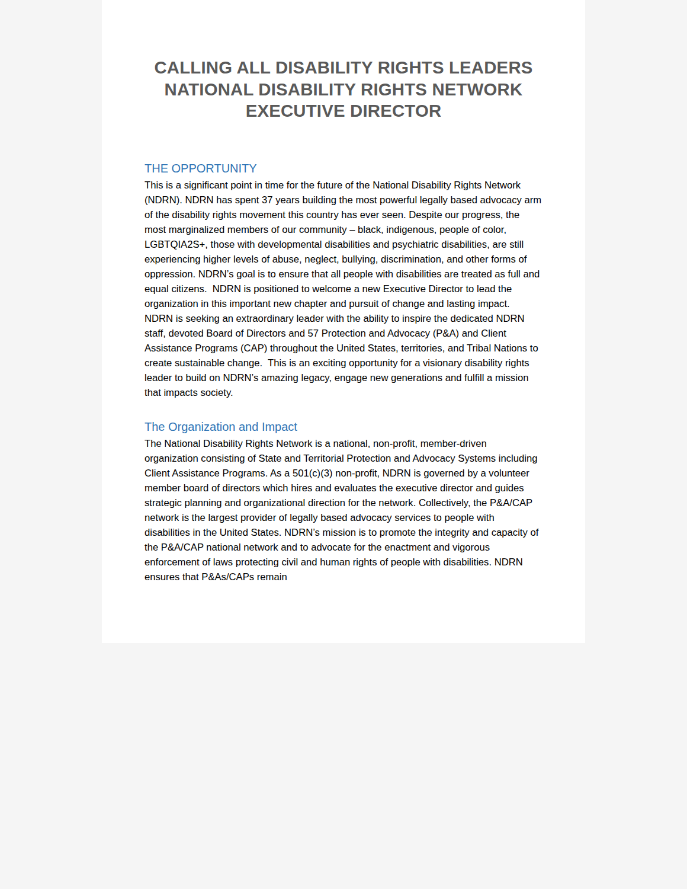CALLING ALL DISABILITY RIGHTS LEADERS
NATIONAL DISABILITY RIGHTS NETWORK
EXECUTIVE DIRECTOR
THE OPPORTUNITY
This is a significant point in time for the future of the National Disability Rights Network (NDRN). NDRN has spent 37 years building the most powerful legally based advocacy arm of the disability rights movement this country has ever seen. Despite our progress, the most marginalized members of our community – black, indigenous, people of color, LGBTQIA2S+, those with developmental disabilities and psychiatric disabilities, are still experiencing higher levels of abuse, neglect, bullying, discrimination, and other forms of oppression. NDRN’s goal is to ensure that all people with disabilities are treated as full and equal citizens. NDRN is positioned to welcome a new Executive Director to lead the organization in this important new chapter and pursuit of change and lasting impact. NDRN is seeking an extraordinary leader with the ability to inspire the dedicated NDRN staff, devoted Board of Directors and 57 Protection and Advocacy (P&A) and Client Assistance Programs (CAP) throughout the United States, territories, and Tribal Nations to create sustainable change. This is an exciting opportunity for a visionary disability rights leader to build on NDRN’s amazing legacy, engage new generations and fulfill a mission that impacts society.
The Organization and Impact
The National Disability Rights Network is a national, non-profit, member-driven organization consisting of State and Territorial Protection and Advocacy Systems including Client Assistance Programs. As a 501(c)(3) non-profit, NDRN is governed by a volunteer member board of directors which hires and evaluates the executive director and guides strategic planning and organizational direction for the network. Collectively, the P&A/CAP network is the largest provider of legally based advocacy services to people with disabilities in the United States. NDRN’s mission is to promote the integrity and capacity of the P&A/CAP national network and to advocate for the enactment and vigorous enforcement of laws protecting civil and human rights of people with disabilities. NDRN ensures that P&As/CAPs remain